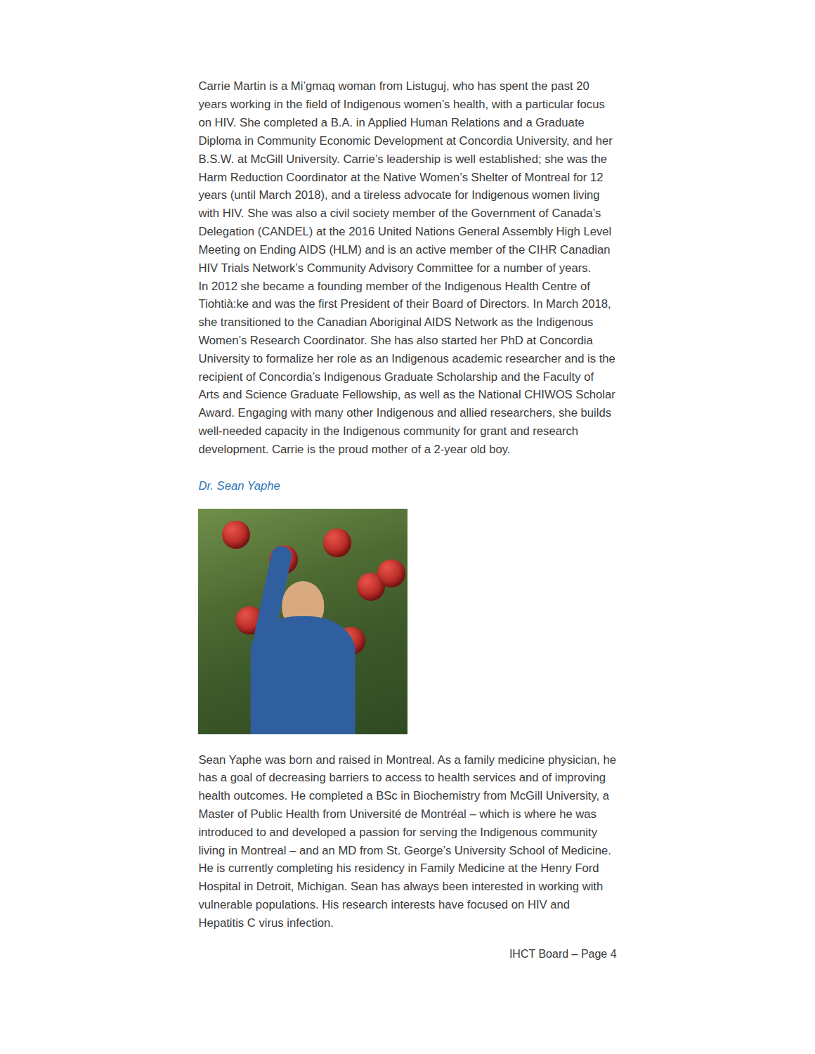Carrie Martin is a Mi’gmaq woman from Listuguj, who has spent the past 20 years working in the field of Indigenous women’s health, with a particular focus on HIV. She completed a B.A. in Applied Human Relations and a Graduate Diploma in Community Economic Development at Concordia University, and her B.S.W. at McGill University. Carrie’s leadership is well established; she was the Harm Reduction Coordinator at the Native Women’s Shelter of Montreal for 12 years (until March 2018), and a tireless advocate for Indigenous women living with HIV. She was also a civil society member of the Government of Canada’s Delegation (CANDEL) at the 2016 United Nations General Assembly High Level Meeting on Ending AIDS (HLM) and is an active member of the CIHR Canadian HIV Trials Network’s Community Advisory Committee for a number of years.
In 2012 she became a founding member of the Indigenous Health Centre of Tiohtià:ke and was the first President of their Board of Directors. In March 2018, she transitioned to the Canadian Aboriginal AIDS Network as the Indigenous Women’s Research Coordinator. She has also started her PhD at Concordia University to formalize her role as an Indigenous academic researcher and is the recipient of Concordia’s Indigenous Graduate Scholarship and the Faculty of Arts and Science Graduate Fellowship, as well as the National CHIWOS Scholar Award. Engaging with many other Indigenous and allied researchers, she builds well-needed capacity in the Indigenous community for grant and research development. Carrie is the proud mother of a 2-year old boy.
Dr. Sean Yaphe
Sean Yaphe was born and raised in Montreal. As a family medicine physician, he has a goal of decreasing barriers to access to health services and of improving health outcomes. He completed a BSc in Biochemistry from McGill University, a Master of Public Health from Université de Montréal – which is where he was introduced to and developed a passion for serving the Indigenous community living in Montreal – and an MD from St. George’s University School of Medicine. He is currently completing his residency in Family Medicine at the Henry Ford Hospital in Detroit, Michigan. Sean has always been interested in working with vulnerable populations. His research interests have focused on HIV and Hepatitis C virus infection.
IHCT Board – Page 4